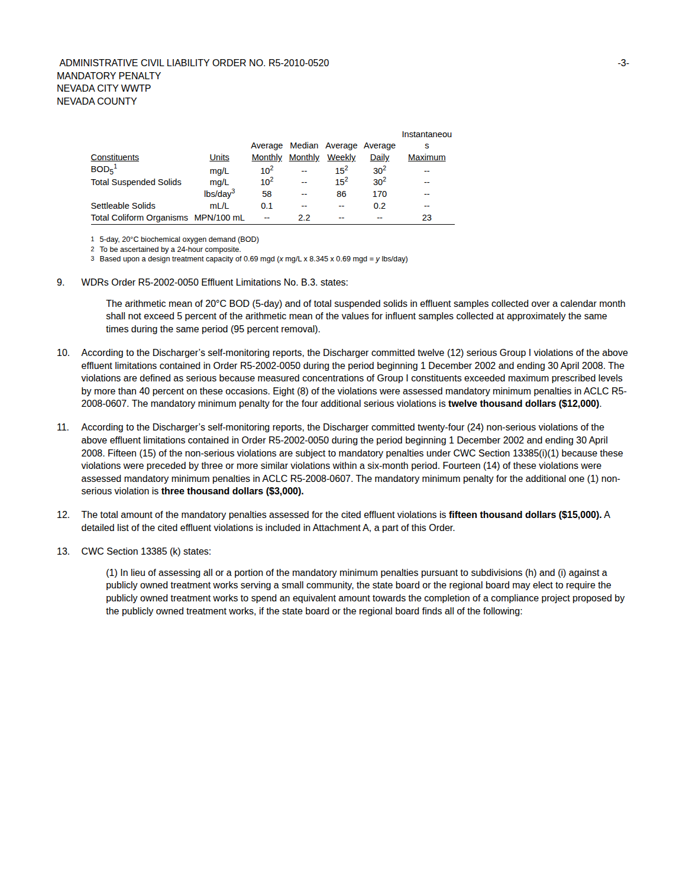-3-
ADMINISTRATIVE CIVIL LIABILITY ORDER NO. R5-2010-0520
MANDATORY PENALTY
NEVADA CITY WWTP
NEVADA COUNTY
| | | | | | | Instantaneou |
| --- | --- | --- | --- | --- | --- | --- |
| | | Average | Median | Average | Average | s |
| Constituents | Units | Monthly | Monthly | Weekly | Daily | Maximum |
| BOD 5 1 | mg/L | 10 2 | -- | 15 2 | 30 2 | -- |
| Total Suspended Solids | mg/L | 10 2 | -- | 15 2 | 30 2 | -- |
| | lbs/day 3 | 58 | -- | 86 | 170 | -- |
| Settleable Solids | mL/L | 0.1 | -- | -- | 0.2 | -- |
| Total Coliform Organisms | MPN/100 mL | -- | 2.2 | -- | -- | 23 |
15-day, 20°C biochemical oxygen demand (BOD)
2 To be ascertained by a 24-hour composite.
3 Based upon a design treatment capacity of 0.69 mgd (x mg/L x 8.345 x 0.69 mgd = y lbs/day)
9. WDRs Order R5-2002-0050 Effluent Limitations No. B.3. states:
The arithmetic mean of 20°C BOD (5-day) and of total suspended solids in effluent samples collected over a calendar month shall not exceed 5 percent of the arithmetic mean of the values for influent samples collected at approximately the same times during the same period (95 percent removal).
10. According to the Discharger’s self-monitoring reports, the Discharger committed twelve (12) serious Group I violations of the above effluent limitations contained in Order R5-2002-0050 during the period beginning 1 December 2002 and ending 30 April 2008. The violations are defined as serious because measured concentrations of Group I constituents exceeded maximum prescribed levels by more than 40 percent on these occasions. Eight (8) of the violations were assessed mandatory minimum penalties in ACLC R5-2008-0607. The mandatory minimum penalty for the four additional serious violations is twelve thousand dollars ($12,000).
11. According to the Discharger’s self-monitoring reports, the Discharger committed twenty-four (24) non-serious violations of the above effluent limitations contained in Order R5-2002-0050 during the period beginning 1 December 2002 and ending 30 April 2008. Fifteen (15) of the non-serious violations are subject to mandatory penalties under CWC Section 13385(i)(1) because these violations were preceded by three or more similar violations within a six-month period. Fourteen (14) of these violations were assessed mandatory minimum penalties in ACLC R5-2008-0607. The mandatory minimum penalty for the additional one (1) non-serious violation is three thousand dollars ($3,000).
12. The total amount of the mandatory penalties assessed for the cited effluent violations is fifteen thousand dollars ($15,000). A detailed list of the cited effluent violations is included in Attachment A, a part of this Order.
13. CWC Section 13385 (k) states:
(1) In lieu of assessing all or a portion of the mandatory minimum penalties pursuant to subdivisions (h) and (i) against a publicly owned treatment works serving a small community, the state board or the regional board may elect to require the publicly owned treatment works to spend an equivalent amount towards the completion of a compliance project proposed by the publicly owned treatment works, if the state board or the regional board finds all of the following: